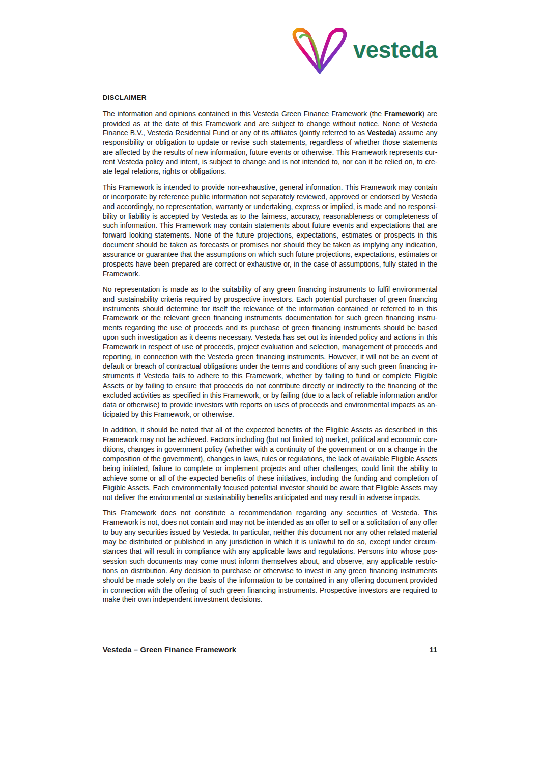vesteda
Disclaimer
The information and opinions contained in this Vesteda Green Finance Framework (the Framework) are provided as at the date of this Framework and are subject to change without notice. None of Vesteda Finance B.V., Vesteda Residential Fund or any of its affiliates (jointly referred to as Vesteda) assume any responsibility or obligation to update or revise such statements, regardless of whether those statements are affected by the results of new information, future events or otherwise. This Framework represents current Vesteda policy and intent, is subject to change and is not intended to, nor can it be relied on, to create legal relations, rights or obligations.
This Framework is intended to provide non-exhaustive, general information. This Framework may contain or incorporate by reference public information not separately reviewed, approved or endorsed by Vesteda and accordingly, no representation, warranty or undertaking, express or implied, is made and no responsibility or liability is accepted by Vesteda as to the fairness, accuracy, reasonableness or completeness of such information. This Framework may contain statements about future events and expectations that are forward looking statements. None of the future projections, expectations, estimates or prospects in this document should be taken as forecasts or promises nor should they be taken as implying any indication, assurance or guarantee that the assumptions on which such future projections, expectations, estimates or prospects have been prepared are correct or exhaustive or, in the case of assumptions, fully stated in the Framework.
No representation is made as to the suitability of any green financing instruments to fulfil environmental and sustainability criteria required by prospective investors. Each potential purchaser of green financing instruments should determine for itself the relevance of the information contained or referred to in this Framework or the relevant green financing instruments documentation for such green financing instruments regarding the use of proceeds and its purchase of green financing instruments should be based upon such investigation as it deems necessary. Vesteda has set out its intended policy and actions in this Framework in respect of use of proceeds, project evaluation and selection, management of proceeds and reporting, in connection with the Vesteda green financing instruments. However, it will not be an event of default or breach of contractual obligations under the terms and conditions of any such green financing instruments if Vesteda fails to adhere to this Framework, whether by failing to fund or complete Eligible Assets or by failing to ensure that proceeds do not contribute directly or indirectly to the financing of the excluded activities as specified in this Framework, or by failing (due to a lack of reliable information and/or data or otherwise) to provide investors with reports on uses of proceeds and environmental impacts as anticipated by this Framework, or otherwise.
In addition, it should be noted that all of the expected benefits of the Eligible Assets as described in this Framework may not be achieved. Factors including (but not limited to) market, political and economic conditions, changes in government policy (whether with a continuity of the government or on a change in the composition of the government), changes in laws, rules or regulations, the lack of available Eligible Assets being initiated, failure to complete or implement projects and other challenges, could limit the ability to achieve some or all of the expected benefits of these initiatives, including the funding and completion of Eligible Assets. Each environmentally focused potential investor should be aware that Eligible Assets may not deliver the environmental or sustainability benefits anticipated and may result in adverse impacts.
This Framework does not constitute a recommendation regarding any securities of Vesteda. This Framework is not, does not contain and may not be intended as an offer to sell or a solicitation of any offer to buy any securities issued by Vesteda. In particular, neither this document nor any other related material may be distributed or published in any jurisdiction in which it is unlawful to do so, except under circumstances that will result in compliance with any applicable laws and regulations. Persons into whose possession such documents may come must inform themselves about, and observe, any applicable restrictions on distribution. Any decision to purchase or otherwise to invest in any green financing instruments should be made solely on the basis of the information to be contained in any offering document provided in connection with the offering of such green financing instruments. Prospective investors are required to make their own independent investment decisions.
Vesteda – Green Finance Framework 11